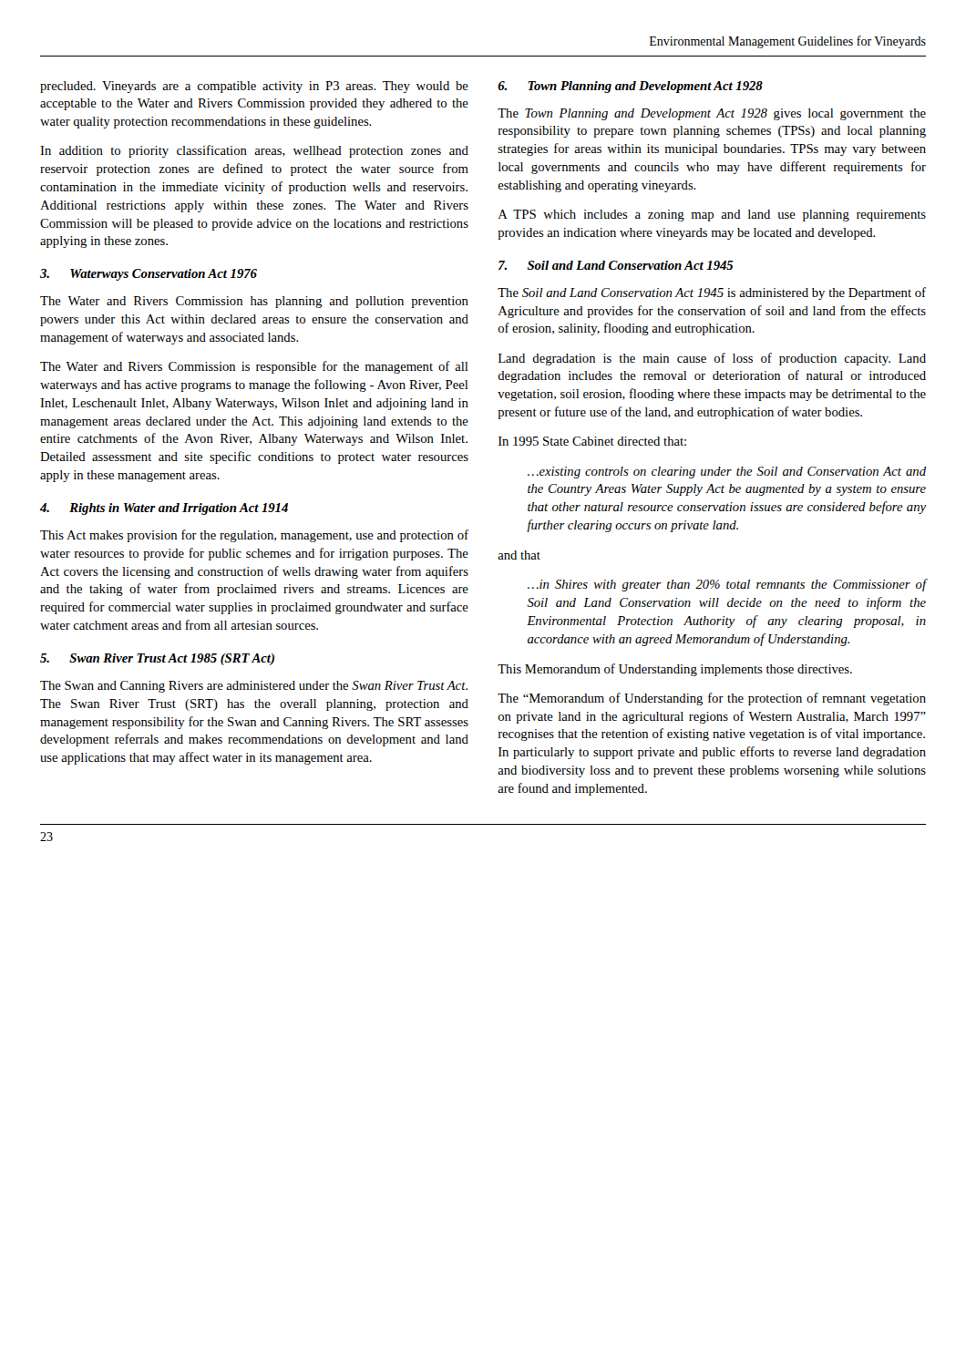Environmental Management Guidelines for Vineyards
precluded. Vineyards are a compatible activity in P3 areas. They would be acceptable to the Water and Rivers Commission provided they adhered to the water quality protection recommendations in these guidelines.
In addition to priority classification areas, wellhead protection zones and reservoir protection zones are defined to protect the water source from contamination in the immediate vicinity of production wells and reservoirs. Additional restrictions apply within these zones. The Water and Rivers Commission will be pleased to provide advice on the locations and restrictions applying in these zones.
3. Waterways Conservation Act 1976
The Water and Rivers Commission has planning and pollution prevention powers under this Act within declared areas to ensure the conservation and management of waterways and associated lands.
The Water and Rivers Commission is responsible for the management of all waterways and has active programs to manage the following - Avon River, Peel Inlet, Leschenault Inlet, Albany Waterways, Wilson Inlet and adjoining land in management areas declared under the Act. This adjoining land extends to the entire catchments of the Avon River, Albany Waterways and Wilson Inlet. Detailed assessment and site specific conditions to protect water resources apply in these management areas.
4. Rights in Water and Irrigation Act 1914
This Act makes provision for the regulation, management, use and protection of water resources to provide for public schemes and for irrigation purposes. The Act covers the licensing and construction of wells drawing water from aquifers and the taking of water from proclaimed rivers and streams. Licences are required for commercial water supplies in proclaimed groundwater and surface water catchment areas and from all artesian sources.
5. Swan River Trust Act 1985 (SRT Act)
The Swan and Canning Rivers are administered under the Swan River Trust Act. The Swan River Trust (SRT) has the overall planning, protection and management responsibility for the Swan and Canning Rivers. The SRT assesses development referrals and makes recommendations on development and land use applications that may affect water in its management area.
6. Town Planning and Development Act 1928
The Town Planning and Development Act 1928 gives local government the responsibility to prepare town planning schemes (TPSs) and local planning strategies for areas within its municipal boundaries. TPSs may vary between local governments and councils who may have different requirements for establishing and operating vineyards.
A TPS which includes a zoning map and land use planning requirements provides an indication where vineyards may be located and developed.
7. Soil and Land Conservation Act 1945
The Soil and Land Conservation Act 1945 is administered by the Department of Agriculture and provides for the conservation of soil and land from the effects of erosion, salinity, flooding and eutrophication.
Land degradation is the main cause of loss of production capacity. Land degradation includes the removal or deterioration of natural or introduced vegetation, soil erosion, flooding where these impacts may be detrimental to the present or future use of the land, and eutrophication of water bodies.
In 1995 State Cabinet directed that:
…existing controls on clearing under the Soil and Conservation Act and the Country Areas Water Supply Act be augmented by a system to ensure that other natural resource conservation issues are considered before any further clearing occurs on private land.
and that
…in Shires with greater than 20% total remnants the Commissioner of Soil and Land Conservation will decide on the need to inform the Environmental Protection Authority of any clearing proposal, in accordance with an agreed Memorandum of Understanding.
This Memorandum of Understanding implements those directives.
The “Memorandum of Understanding for the protection of remnant vegetation on private land in the agricultural regions of Western Australia, March 1997” recognises that the retention of existing native vegetation is of vital importance. In particularly to support private and public efforts to reverse land degradation and biodiversity loss and to prevent these problems worsening while solutions are found and implemented.
23